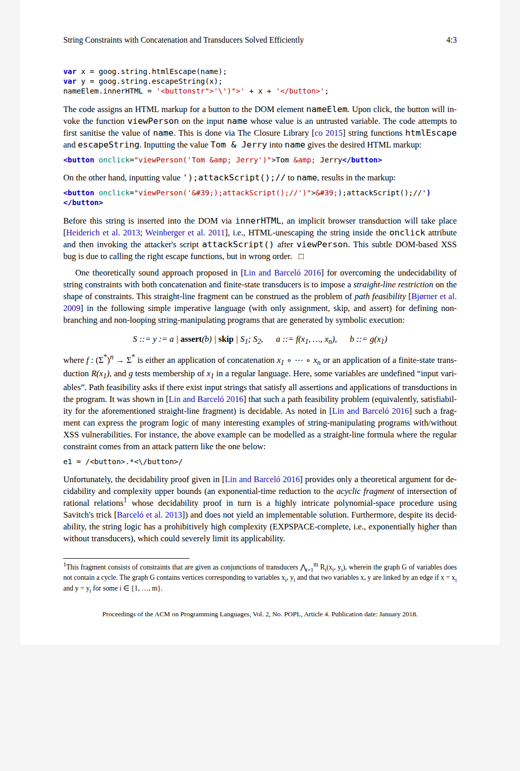String Constraints with Concatenation and Transducers Solved Efficiently 4:3
var x = goog.string.htmlEscape(name);
var y = goog.string.escapeString(x);
nameElem.innerHTML = '<button onclick= "viewPerson(\'' + y + '\')">' + x + '</button>';
The code assigns an HTML markup for a button to the DOM element nameElem. Upon click, the button will invoke the function viewPerson on the input name whose value is an untrusted variable. The code attempts to first sanitise the value of name. This is done via The Closure Library [co 2015] string functions htmlEscape and escapeString. Inputting the value Tom & Jerry into name gives the desired HTML markup:
<button onclick="viewPerson('Tom &amp; Jerry')">Tom &amp; Jerry</button>
On the other hand, inputting value ');attackScript();// to name, results in the markup:
<button onclick="viewPerson('&#39;);attackScript();//')">&#39;);attackScript();//')</button>
Before this string is inserted into the DOM via innerHTML, an implicit browser transduction will take place [Heiderich et al. 2013; Weinberger et al. 2011], i.e., HTML-unescaping the string inside the onclick attribute and then invoking the attacker's script attackScript() after viewPerson. This subtle DOM-based XSS bug is due to calling the right escape functions, but in wrong order. □
One theoretically sound approach proposed in [Lin and Barceló 2016] for overcoming the undecidability of string constraints with both concatenation and finite-state transducers is to impose a straight-line restriction on the shape of constraints. This straight-line fragment can be construed as the problem of path feasibility [Bjørner et al. 2009] in the following simple imperative language (with only assignment, skip, and assert) for defining non-branching and non-looping string-manipulating programs that are generated by symbolic execution:
S ::= y := a | assert(b) | skip | S1; S2, a ::= f(x1, …, xn), b ::= g(x1)
where f : (Σ*)n → Σ* is either an application of concatenation x1 ∘ ⋯ ∘ xn or an application of a finite-state transduction R(x1), and g tests membership of x1 in a regular language. Here, some variables are undefined “input variables”. Path feasibility asks if there exist input strings that satisfy all assertions and applications of transductions in the program. It was shown in [Lin and Barceló 2016] that such a path feasibility problem (equivalently, satisfiability for the aforementioned straight-line fragment) is decidable. As noted in [Lin and Barceló 2016] such a fragment can express the program logic of many interesting examples of string-manipulating programs with/without XSS vulnerabilities. For instance, the above example can be modelled as a straight-line formula where the regular constraint comes from an attack pattern like the one below:
e1 = /<button onclick=
        "viewPerson\(' ( ' | [^']*[^'\\] ' ) \); [^']*[^'\\]' \)">.*<\/button>/
Unfortunately, the decidability proof given in [Lin and Barceló 2016] provides only a theoretical argument for decidability and complexity upper bounds (an exponential-time reduction to the acyclic fragment of intersection of rational relations1 whose decidability proof in turn is a highly intricate polynomial-space procedure using Savitch's trick [Barceló et al. 2013]) and does not yield an implementable solution. Furthermore, despite its decidability, the string logic has a prohibitively high complexity (EXPSPACE-complete, i.e., exponentially higher than without transducers), which could severely limit its applicability.
1This fragment consists of constraints that are given as conjunctions of transducers ⋀i=1m Ri(xi, yi), wherein the graph G of variables does not contain a cycle. The graph G contains vertices corresponding to variables xi, yi and that two variables x, y are linked by an edge if x = xi and y = yi for some i ∈ {1, …, m}.
Proceedings of the ACM on Programming Languages, Vol. 2, No. POPL, Article 4. Publication date: January 2018.